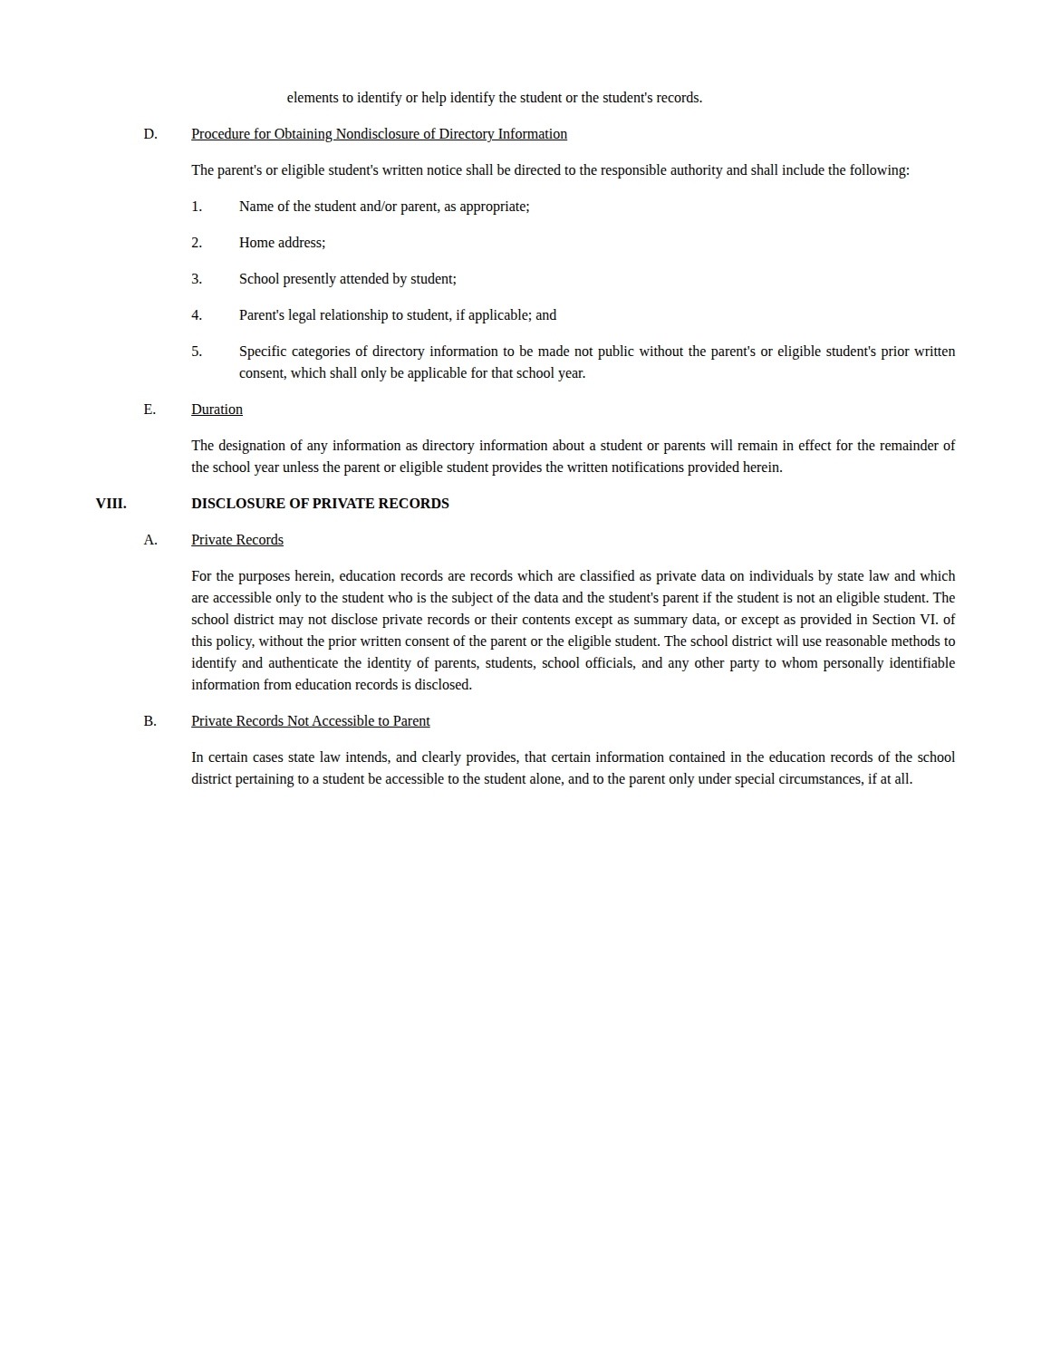elements to identify or help identify the student or the student's records.
D. Procedure for Obtaining Nondisclosure of Directory Information
The parent's or eligible student's written notice shall be directed to the responsible authority and shall include the following:
1. Name of the student and/or parent, as appropriate;
2. Home address;
3. School presently attended by student;
4. Parent's legal relationship to student, if applicable; and
5. Specific categories of directory information to be made not public without the parent's or eligible student's prior written consent, which shall only be applicable for that school year.
E. Duration
The designation of any information as directory information about a student or parents will remain in effect for the remainder of the school year unless the parent or eligible student provides the written notifications provided herein.
VIII. DISCLOSURE OF PRIVATE RECORDS
A. Private Records
For the purposes herein, education records are records which are classified as private data on individuals by state law and which are accessible only to the student who is the subject of the data and the student's parent if the student is not an eligible student. The school district may not disclose private records or their contents except as summary data, or except as provided in Section VI. of this policy, without the prior written consent of the parent or the eligible student. The school district will use reasonable methods to identify and authenticate the identity of parents, students, school officials, and any other party to whom personally identifiable information from education records is disclosed.
B. Private Records Not Accessible to Parent
In certain cases state law intends, and clearly provides, that certain information contained in the education records of the school district pertaining to a student be accessible to the student alone, and to the parent only under special circumstances, if at all.